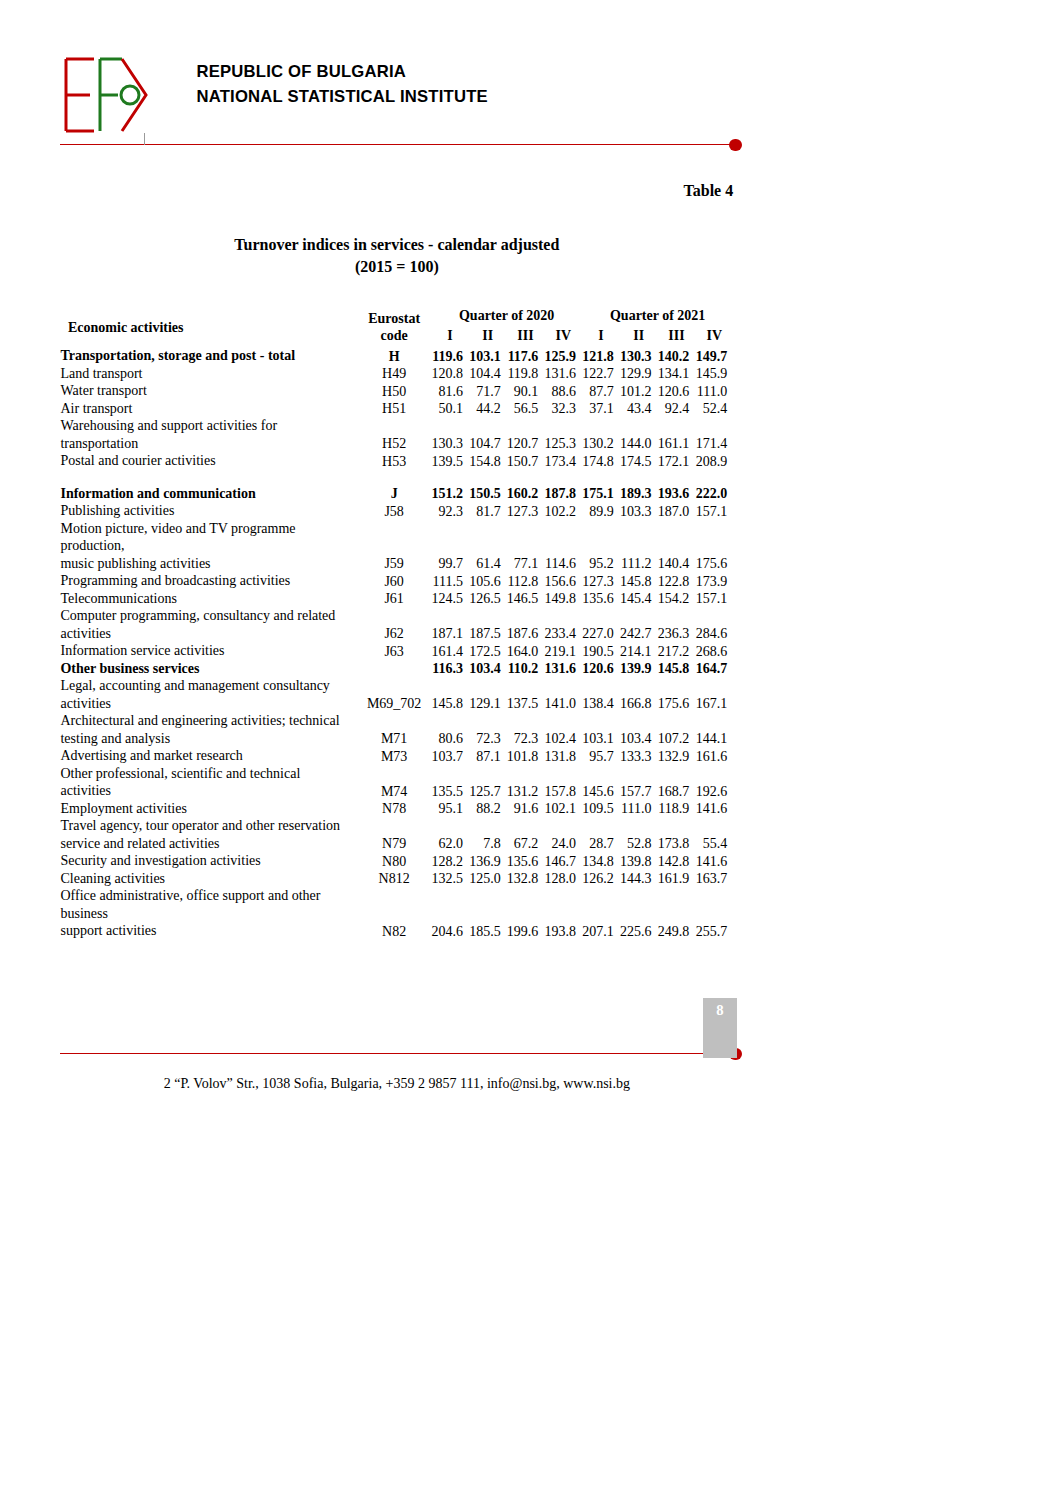REPUBLIC OF BULGARIA
NATIONAL STATISTICAL INSTITUTE
Table 4
Turnover indices in services - calendar adjusted (2015 = 100)
| Economic activities | Eurostat code | Quarter of 2020 | Quarter of 2021 |
| --- | --- | --- | --- |
| I | II | III | IV | I | II | III | IV |
| Transportation, storage and post - total | H | 119.6 | 103.1 | 117.6 | 125.9 | 121.8 | 130.3 | 140.2 | 149.7 |
| Land transport | H49 | 120.8 | 104.4 | 119.8 | 131.6 | 122.7 | 129.9 | 134.1 | 145.9 |
| Water transport | H50 | 81.6 | 71.7 | 90.1 | 88.6 | 87.7 | 101.2 | 120.6 | 111.0 |
| Air transport | H51 | 50.1 | 44.2 | 56.5 | 32.3 | 37.1 | 43.4 | 92.4 | 52.4 |
| Warehousing and support activities for transportation | H52 | 130.3 | 104.7 | 120.7 | 125.3 | 130.2 | 144.0 | 161.1 | 171.4 |
| Postal and courier activities | H53 | 139.5 | 154.8 | 150.7 | 173.4 | 174.8 | 174.5 | 172.1 | 208.9 |
| Information and communication | J | 151.2 | 150.5 | 160.2 | 187.8 | 175.1 | 189.3 | 193.6 | 222.0 |
| Publishing activities | J58 | 92.3 | 81.7 | 127.3 | 102.2 | 89.9 | 103.3 | 187.0 | 157.1 |
| Motion picture, video and TV programme production, music publishing activities | J59 | 99.7 | 61.4 | 77.1 | 114.6 | 95.2 | 111.2 | 140.4 | 175.6 |
| Programming and broadcasting activities | J60 | 111.5 | 105.6 | 112.8 | 156.6 | 127.3 | 145.8 | 122.8 | 173.9 |
| Telecommunications | J61 | 124.5 | 126.5 | 146.5 | 149.8 | 135.6 | 145.4 | 154.2 | 157.1 |
| Computer programming, consultancy and related activities | J62 | 187.1 | 187.5 | 187.6 | 233.4 | 227.0 | 242.7 | 236.3 | 284.6 |
| Information service activities | J63 | 161.4 | 172.5 | 164.0 | 219.1 | 190.5 | 214.1 | 217.2 | 268.6 |
| Other business services | | 116.3 | 103.4 | 110.2 | 131.6 | 120.6 | 139.9 | 145.8 | 164.7 |
| Legal, accounting and management consultancy activities | M69_702 | 145.8 | 129.1 | 137.5 | 141.0 | 138.4 | 166.8 | 175.6 | 167.1 |
| Architectural and engineering activities; technical testing and analysis | M71 | 80.6 | 72.3 | 72.3 | 102.4 | 103.1 | 103.4 | 107.2 | 144.1 |
| Advertising and market research | M73 | 103.7 | 87.1 | 101.8 | 131.8 | 95.7 | 133.3 | 132.9 | 161.6 |
| Other professional, scientific and technical activities | M74 | 135.5 | 125.7 | 131.2 | 157.8 | 145.6 | 157.7 | 168.7 | 192.6 |
| Employment activities | N78 | 95.1 | 88.2 | 91.6 | 102.1 | 109.5 | 111.0 | 118.9 | 141.6 |
| Travel agency, tour operator and other reservation service and related activities | N79 | 62.0 | 7.8 | 67.2 | 24.0 | 28.7 | 52.8 | 173.8 | 55.4 |
| Security and investigation activities | N80 | 128.2 | 136.9 | 135.6 | 146.7 | 134.8 | 139.8 | 142.8 | 141.6 |
| Cleaning activities | N812 | 132.5 | 125.0 | 132.8 | 128.0 | 126.2 | 144.3 | 161.9 | 163.7 |
| Office administrative, office support and other business support activities | N82 | 204.6 | 185.5 | 199.6 | 193.8 | 207.1 | 225.6 | 249.8 | 255.7 |
2 “P. Volov” Str., 1038 Sofia, Bulgaria, +359 2 9857 111, info@nsi.bg, www.nsi.bg
8